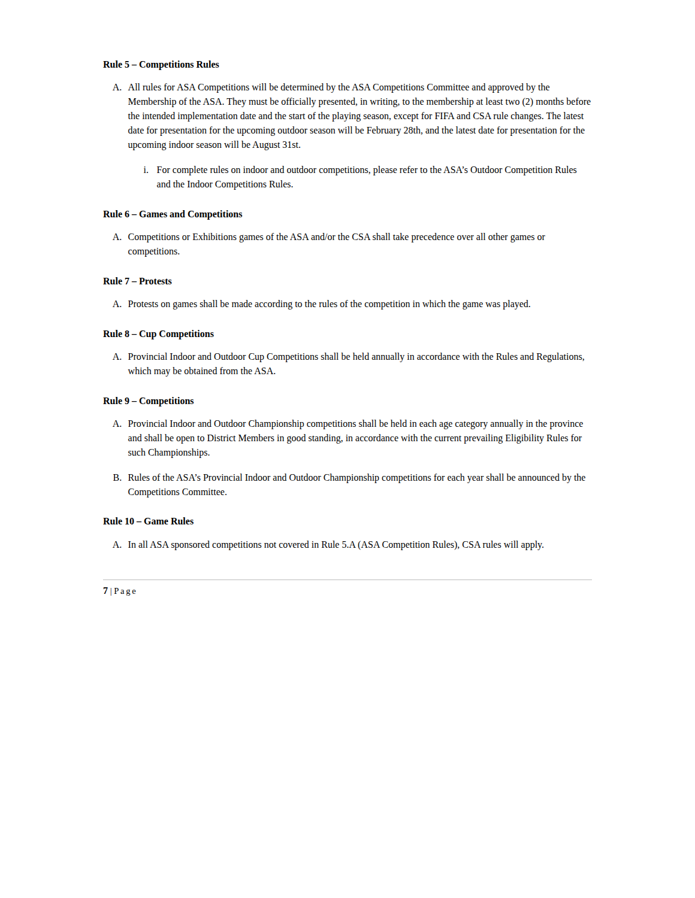Rule 5 – Competitions Rules
All rules for ASA Competitions will be determined by the ASA Competitions Committee and approved by the Membership of the ASA. They must be officially presented, in writing, to the membership at least two (2) months before the intended implementation date and the start of the playing season, except for FIFA and CSA rule changes. The latest date for presentation for the upcoming outdoor season will be February 28th, and the latest date for presentation for the upcoming indoor season will be August 31st.
For complete rules on indoor and outdoor competitions, please refer to the ASA’s Outdoor Competition Rules and the Indoor Competitions Rules.
Rule 6 – Games and Competitions
Competitions or Exhibitions games of the ASA and/or the CSA shall take precedence over all other games or competitions.
Rule 7 – Protests
Protests on games shall be made according to the rules of the competition in which the game was played.
Rule 8 – Cup Competitions
Provincial Indoor and Outdoor Cup Competitions shall be held annually in accordance with the Rules and Regulations, which may be obtained from the ASA.
Rule 9 – Competitions
Provincial Indoor and Outdoor Championship competitions shall be held in each age category annually in the province and shall be open to District Members in good standing, in accordance with the current prevailing Eligibility Rules for such Championships.
Rules of the ASA’s Provincial Indoor and Outdoor Championship competitions for each year shall be announced by the Competitions Committee.
Rule 10 – Game Rules
In all ASA sponsored competitions not covered in Rule 5.A (ASA Competition Rules), CSA rules will apply.
7 | Page